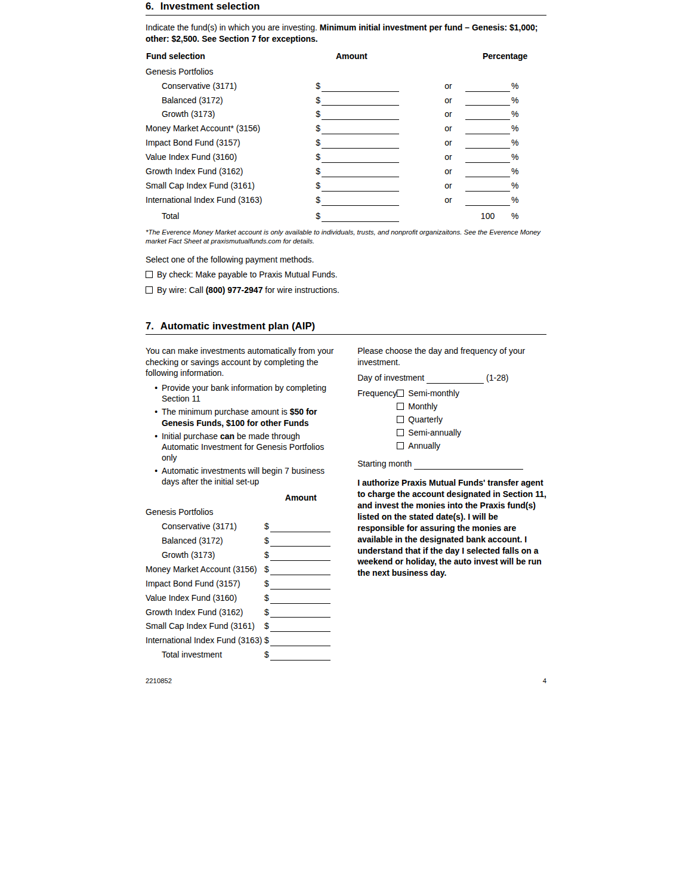6. Investment selection
Indicate the fund(s) in which you are investing. Minimum initial investment per fund – Genesis: $1,000; other: $2,500. See Section 7 for exceptions.
| Fund selection | Amount | Percentage |
| --- | --- | --- |
| Genesis Portfolios | | | |
| Conservative (3171) | $ | or | % |
| Balanced (3172) | $ | or | % |
| Growth (3173) | $ | or | % |
| Money Market Account* (3156) | $ | or | % |
| Impact Bond Fund (3157) | $ | or | % |
| Value Index Fund (3160) | $ | or | % |
| Growth Index Fund (3162) | $ | or | % |
| Small Cap Index Fund (3161) | $ | or | % |
| International Index Fund (3163) | $ | or | % |
| Total | $ | | 100 % |
*The Everence Money Market account is only available to individuals, trusts, and nonprofit organizaitons. See the Everence Money market Fact Sheet at praxismutualfunds.com for details.
Select one of the following payment methods.
By check: Make payable to Praxis Mutual Funds.
By wire: Call (800) 977-2947 for wire instructions.
7. Automatic investment plan (AIP)
You can make investments automatically from your checking or savings account by completing the following information.
Provide your bank information by completing Section 11
The minimum purchase amount is $50 for Genesis Funds, $100 for other Funds
Initial purchase can be made through Automatic Investment for Genesis Portfolios only
Automatic investments will begin 7 business days after the initial set-up
| | Amount |
| --- | --- |
| Genesis Portfolios | |
| Conservative (3171) | $ |
| Balanced (3172) | $ |
| Growth (3173) | $ |
| Money Market Account (3156) | $ |
| Impact Bond Fund (3157) | $ |
| Value Index Fund (3160) | $ |
| Growth Index Fund (3162) | $ |
| Small Cap Index Fund (3161) | $ |
| International Index Fund (3163) | $ |
| Total investment | $ |
Please choose the day and frequency of your investment.
Day of investment (1-28)
| Frequency | Semi-monthly |
| | Monthly |
| | Quarterly |
| | Semi-annually |
| | Annually |
Starting month
I authorize Praxis Mutual Funds' transfer agent to charge the account designated in Section 11, and invest the monies into the Praxis fund(s) listed on the stated date(s). I will be responsible for assuring the monies are available in the designated bank account. I understand that if the day I selected falls on a weekend or holiday, the auto invest will be run the next business day.
2210852 4